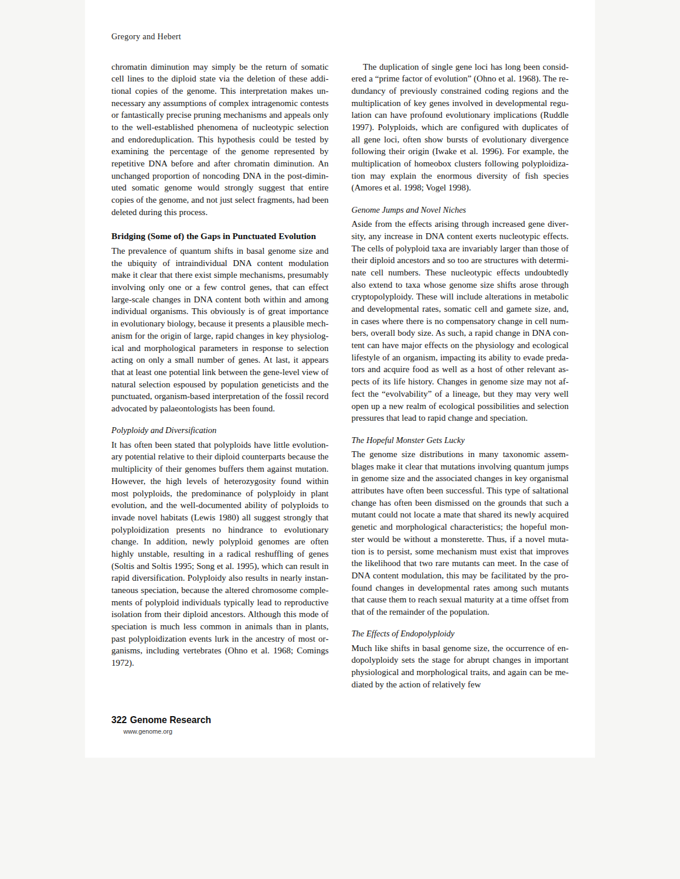Gregory and Hebert
chromatin diminution may simply be the return of somatic cell lines to the diploid state via the deletion of these additional copies of the genome. This interpretation makes unnecessary any assumptions of complex intragenomic contests or fantastically precise pruning mechanisms and appeals only to the well-established phenomena of nucleotypic selection and endoreduplication. This hypothesis could be tested by examining the percentage of the genome represented by repetitive DNA before and after chromatin diminution. An unchanged proportion of noncoding DNA in the post-diminuted somatic genome would strongly suggest that entire copies of the genome, and not just select fragments, had been deleted during this process.
Bridging (Some of) the Gaps in Punctuated Evolution
The prevalence of quantum shifts in basal genome size and the ubiquity of intraindividual DNA content modulation make it clear that there exist simple mechanisms, presumably involving only one or a few control genes, that can effect large-scale changes in DNA content both within and among individual organisms. This obviously is of great importance in evolutionary biology, because it presents a plausible mechanism for the origin of large, rapid changes in key physiological and morphological parameters in response to selection acting on only a small number of genes. At last, it appears that at least one potential link between the gene-level view of natural selection espoused by population geneticists and the punctuated, organism-based interpretation of the fossil record advocated by palaeontologists has been found.
Polyploidy and Diversification
It has often been stated that polyploids have little evolutionary potential relative to their diploid counterparts because the multiplicity of their genomes buffers them against mutation. However, the high levels of heterozygosity found within most polyploids, the predominance of polyploidy in plant evolution, and the well-documented ability of polyploids to invade novel habitats (Lewis 1980) all suggest strongly that polyploidization presents no hindrance to evolutionary change. In addition, newly polyploid genomes are often highly unstable, resulting in a radical reshuffling of genes (Soltis and Soltis 1995; Song et al. 1995), which can result in rapid diversification. Polyploidy also results in nearly instantaneous speciation, because the altered chromosome complements of polyploid individuals typically lead to reproductive isolation from their diploid ancestors. Although this mode of speciation is much less common in animals than in plants, past polyploidization events lurk in the ancestry of most organisms, including vertebrates (Ohno et al. 1968; Comings 1972).
The duplication of single gene loci has long been considered a “prime factor of evolution” (Ohno et al. 1968). The redundancy of previously constrained coding regions and the multiplication of key genes involved in developmental regulation can have profound evolutionary implications (Ruddle 1997). Polyploids, which are configured with duplicates of all gene loci, often show bursts of evolutionary divergence following their origin (Iwake et al. 1996). For example, the multiplication of homeobox clusters following polyploidization may explain the enormous diversity of fish species (Amores et al. 1998; Vogel 1998).
Genome Jumps and Novel Niches
Aside from the effects arising through increased gene diversity, any increase in DNA content exerts nucleotypic effects. The cells of polyploid taxa are invariably larger than those of their diploid ancestors and so too are structures with determinate cell numbers. These nucleotypic effects undoubtedly also extend to taxa whose genome size shifts arose through cryptopolyploidy. These will include alterations in metabolic and developmental rates, somatic cell and gamete size, and, in cases where there is no compensatory change in cell numbers, overall body size. As such, a rapid change in DNA content can have major effects on the physiology and ecological lifestyle of an organism, impacting its ability to evade predators and acquire food as well as a host of other relevant aspects of its life history. Changes in genome size may not affect the “evolvability” of a lineage, but they may very well open up a new realm of ecological possibilities and selection pressures that lead to rapid change and speciation.
The Hopeful Monster Gets Lucky
The genome size distributions in many taxonomic assemblages make it clear that mutations involving quantum jumps in genome size and the associated changes in key organismal attributes have often been successful. This type of saltational change has often been dismissed on the grounds that such a mutant could not locate a mate that shared its newly acquired genetic and morphological characteristics; the hopeful monster would be without a monsterette. Thus, if a novel mutation is to persist, some mechanism must exist that improves the likelihood that two rare mutants can meet. In the case of DNA content modulation, this may be facilitated by the profound changes in developmental rates among such mutants that cause them to reach sexual maturity at a time offset from that of the remainder of the population.
The Effects of Endopolyploidy
Much like shifts in basal genome size, the occurrence of endopolyploidy sets the stage for abrupt changes in important physiological and morphological traits, and again can be mediated by the action of relatively few
322 Genome Research www.genome.org